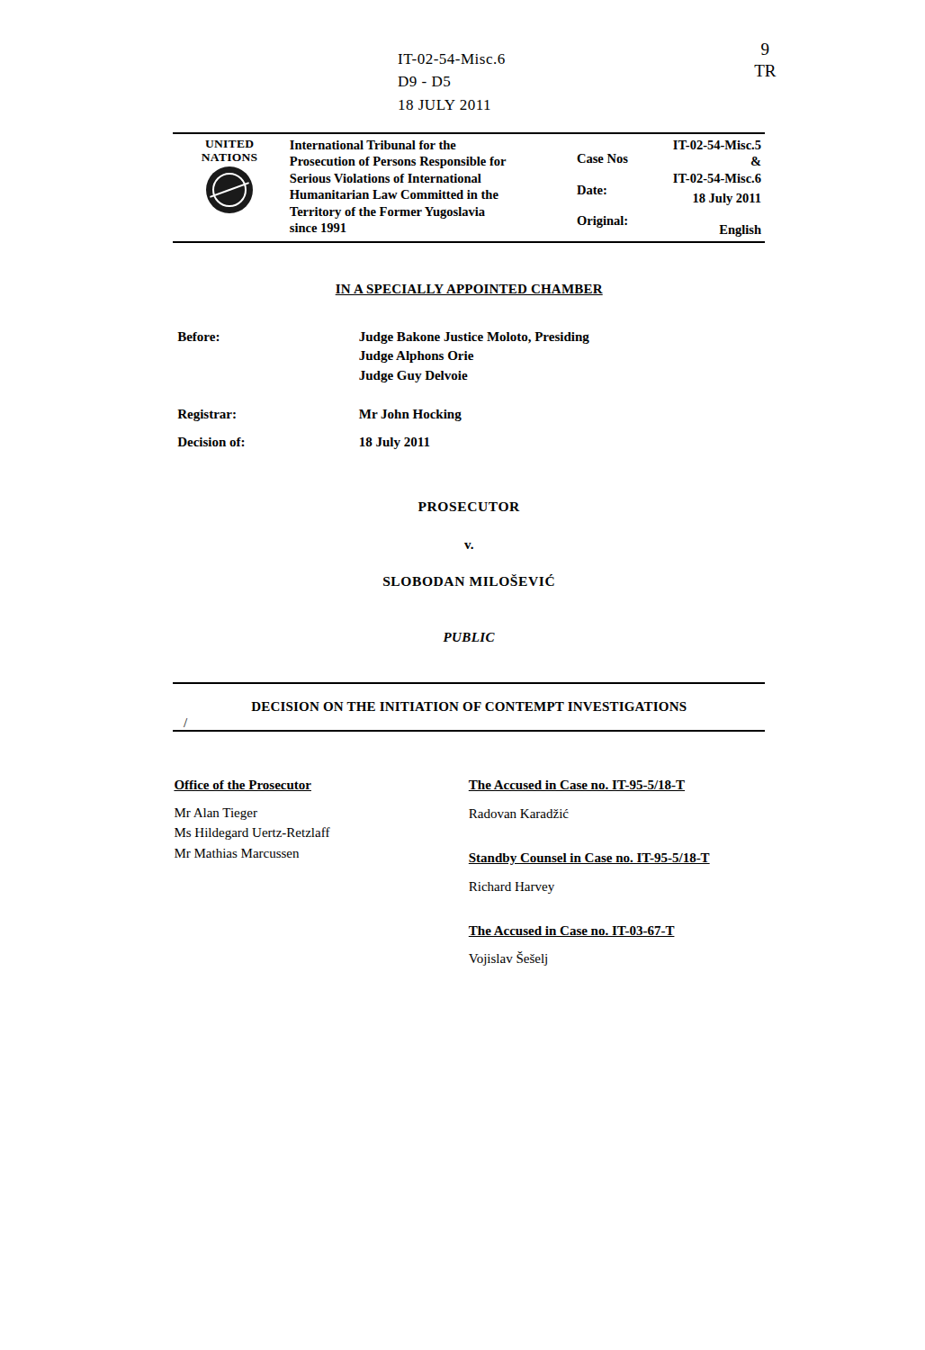9
TR
IT-02-54-Misc.6
D9 - D5
18 JULY 2011
| UNITED NATIONS | International Tribunal for the Prosecution of Persons Responsible for Serious Violations of International Humanitarian Law Committed in the Territory of the Former Yugoslavia since 1991 | Case Nos Date: Original: | IT-02-54-Misc.5 & IT-02-54-Misc.6 18 July 2011 English |
IN A SPECIALLY APPOINTED CHAMBER
| Before: | Judge Bakone Justice Moloto, Presiding Judge Alphons Orie Judge Guy Delvoie |
| Registrar: | Mr John Hocking |
| Decision of: | 18 July 2011 |
PROSECUTOR
v.
SLOBODAN MILOŠEVIĆ
PUBLIC
/ DECISION ON THE INITIATION OF CONTEMPT INVESTIGATIONS
| Office of the Prosecutor Mr Alan Tieger Ms Hildegard Uertz-Retzlaff Mr Mathias Marcussen | The Accused in Case no. IT-95-5/18-T Radovan Karadžić Standby Counsel in Case no. IT-95-5/18-T Richard Harvey The Accused in Case no. IT-03-67-T Vojislav Šešelj |